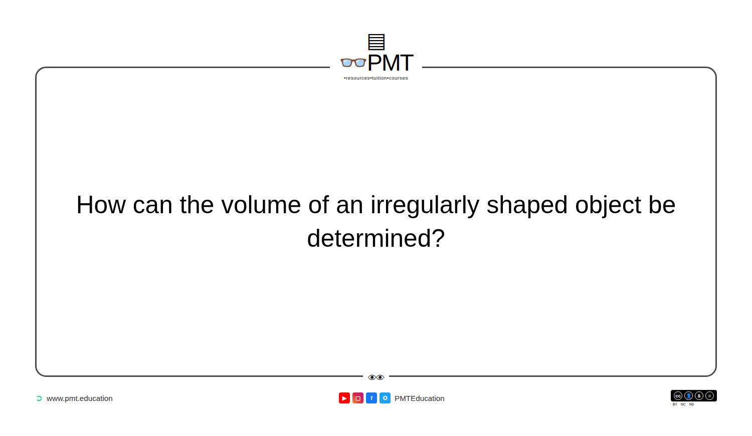▤
👓PMT
•resources•tuition•courses
How can the volume of an irregularly shaped object be determined?
👁👁
➲ www.pmt.education
▶ ▢ f 𝐎 PMTEducation
cc 👤 $ =
BY NC ND